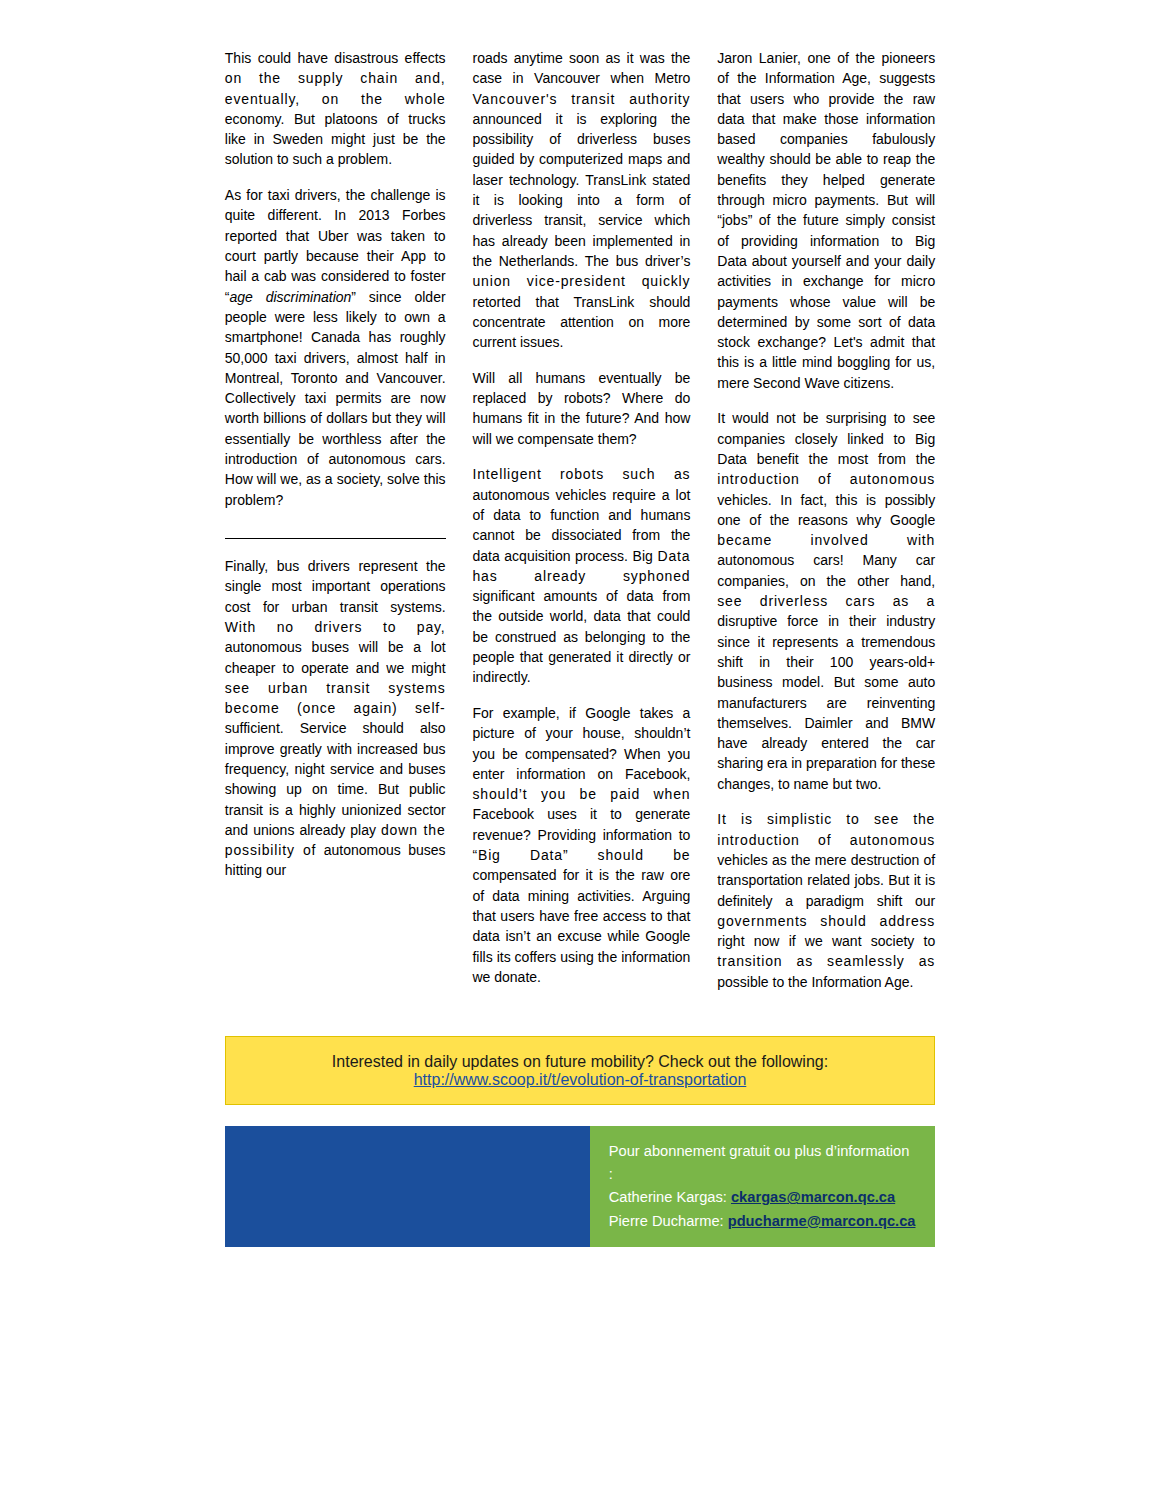This could have disastrous effects on the supply chain and, eventually, on the whole economy. But platoons of trucks like in Sweden might just be the solution to such a problem.
As for taxi drivers, the challenge is quite different. In 2013 Forbes reported that Uber was taken to court partly because their App to hail a cab was considered to foster “age discrimination” since older people were less likely to own a smartphone! Canada has roughly 50,000 taxi drivers, almost half in Montreal, Toronto and Vancouver. Collectively taxi permits are now worth billions of dollars but they will essentially be worthless after the introduction of autonomous cars. How will we, as a society, solve this problem?
Finally, bus drivers represent the single most important operations cost for urban transit systems. With no drivers to pay, autonomous buses will be a lot cheaper to operate and we might see urban transit systems become (once again) self-sufficient. Service should also improve greatly with increased bus frequency, night service and buses showing up on time. But public transit is a highly unionized sector and unions already play down the possibility of autonomous buses hitting our
roads anytime soon as it was the case in Vancouver when Metro Vancouver's transit authority announced it is exploring the possibility of driverless buses guided by computerized maps and laser technology. TransLink stated it is looking into a form of driverless transit, service which has already been implemented in the Netherlands. The bus driver’s union vice-president quickly retorted that TransLink should concentrate attention on more current issues.
Will all humans eventually be replaced by robots? Where do humans fit in the future? And how will we compensate them?
Intelligent robots such as autonomous vehicles require a lot of data to function and humans cannot be dissociated from the data acquisition process. Big Data has already syphoned significant amounts of data from the outside world, data that could be construed as belonging to the people that generated it directly or indirectly.
For example, if Google takes a picture of your house, shouldn’t you be compensated? When you enter information on Facebook, should’t you be paid when Facebook uses it to generate revenue? Providing information to “Big Data” should be compensated for it is the raw ore of data mining activities. Arguing that users have free access to that data isn’t an excuse while Google fills its coffers using the information we donate.
Jaron Lanier, one of the pioneers of the Information Age, suggests that users who provide the raw data that make those information based companies fabulously wealthy should be able to reap the benefits they helped generate through micro payments. But will “jobs” of the future simply consist of providing information to Big Data about yourself and your daily activities in exchange for micro payments whose value will be determined by some sort of data stock exchange? Let's admit that this is a little mind boggling for us, mere Second Wave citizens.
It would not be surprising to see companies closely linked to Big Data benefit the most from the introduction of autonomous vehicles. In fact, this is possibly one of the reasons why Google became involved with autonomous cars! Many car companies, on the other hand, see driverless cars as a disruptive force in their industry since it represents a tremendous shift in their 100 years-old+ business model. But some auto manufacturers are reinventing themselves. Daimler and BMW have already entered the car sharing era in preparation for these changes, to name but two.
It is simplistic to see the introduction of autonomous vehicles as the mere destruction of transportation related jobs. But it is definitely a paradigm shift our governments should address right now if we want society to transition as seamlessly as possible to the Information Age.
Interested in daily updates on future mobility? Check out the following:
http://www.scoop.it/t/evolution-of-transportation
Pour abonnement gratuit ou plus d’information :
Catherine Kargas: ckargas@marcon.qc.ca
Pierre Ducharme: pducharme@marcon.qc.ca